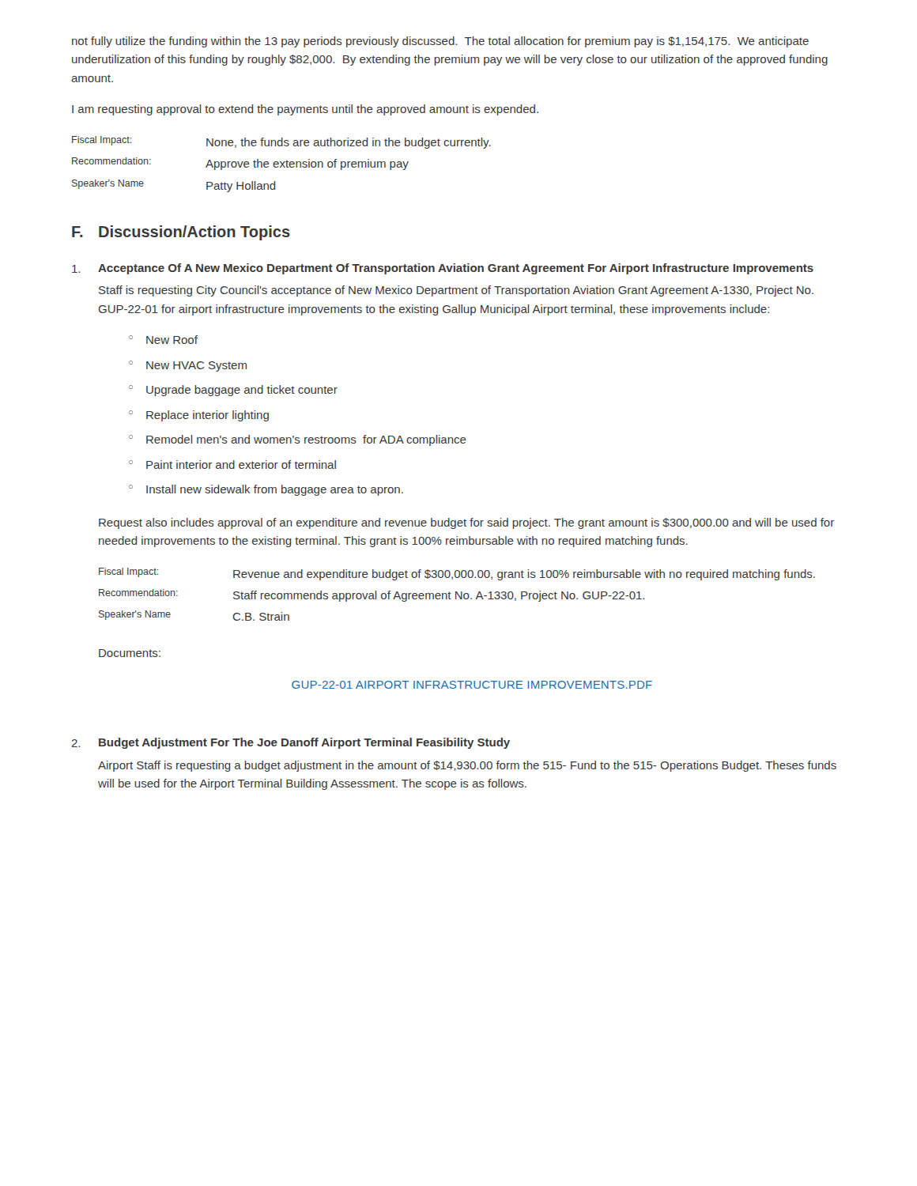not fully utilize the funding within the 13 pay periods previously discussed. The total allocation for premium pay is $1,154,175. We anticipate underutilization of this funding by roughly $82,000. By extending the premium pay we will be very close to our utilization of the approved funding amount.
I am requesting approval to extend the payments until the approved amount is expended.
| Fiscal Impact: | None, the funds are authorized in the budget currently. |
| Recommendation: | Approve the extension of premium pay |
| Speaker's Name | Patty Holland |
F.
Discussion/Action Topics
1.
Acceptance Of A New Mexico Department Of Transportation Aviation Grant Agreement For Airport Infrastructure Improvements
Staff is requesting City Council's acceptance of New Mexico Department of Transportation Aviation Grant Agreement A-1330, Project No. GUP-22-01 for airport infrastructure improvements to the existing Gallup Municipal Airport terminal, these improvements include:
New Roof
New HVAC System
Upgrade baggage and ticket counter
Replace interior lighting
Remodel men's and women's restrooms for ADA compliance
Paint interior and exterior of terminal
Install new sidewalk from baggage area to apron.
Request also includes approval of an expenditure and revenue budget for said project. The grant amount is $300,000.00 and will be used for needed improvements to the existing terminal. This grant is 100% reimbursable with no required matching funds.
| Fiscal Impact: | Revenue and expenditure budget of $300,000.00, grant is 100% reimbursable with no required matching funds. |
| Recommendation: | Staff recommends approval of Agreement No. A-1330, Project No. GUP-22-01. |
| Speaker's Name | C.B. Strain |
Documents:
GUP-22-01 AIRPORT INFRASTRUCTURE IMPROVEMENTS.PDF
2.
Budget Adjustment For The Joe Danoff Airport Terminal Feasibility Study
Airport Staff is requesting a budget adjustment in the amount of $14,930.00 form the 515- Fund to the 515- Operations Budget. Theses funds will be used for the Airport Terminal Building Assessment. The scope is as follows.